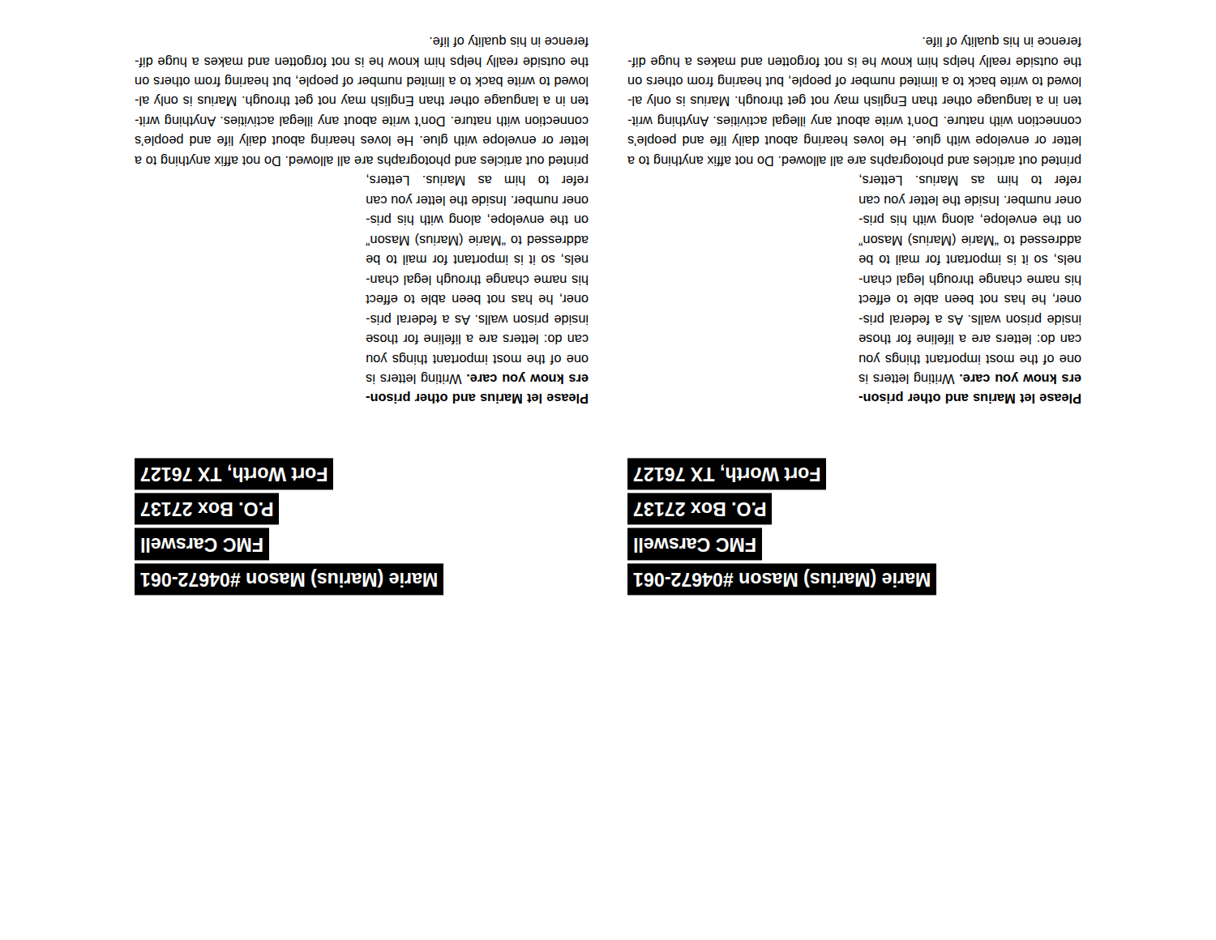Marie (Marius) Mason #04672-061
FMC Carswell
P.O. Box 27137
Fort Worth, TX 76127
Marius Mason
Please let Marius and other prisoners know you care. Writing letters is one of the most important things you can do: letters are a lifeline for those inside prison walls. As a federal prisoner, he has not been able to effect his name change through legal channels, so it is important for mail to be addressed to “Marie (Marius) Mason” on the envelope, along with his prisoner number. Inside the letter you can refer to him as Marius. Letters, printed out articles and photographs are all allowed. Do not affix anything to a letter or envelope with glue. He loves hearing about daily life and people’s connection with nature. Don’t write about any illegal activities. Anything written in a language other than English may not get through. Marius is only allowed to write back to a limited number of people, but hearing from others on the outside really helps him know he is not forgotten and makes a huge difference in his quality of life.
Marie (Marius) Mason #04672-061
FMC Carswell
P.O. Box 27137
Fort Worth, TX 76127
Marius Mason
Please let Marius and other prisoners know you care. Writing letters is one of the most important things you can do: letters are a lifeline for those inside prison walls. As a federal prisoner, he has not been able to effect his name change through legal channels, so it is important for mail to be addressed to “Marie (Marius) Mason” on the envelope, along with his prisoner number. Inside the letter you can refer to him as Marius. Letters, printed out articles and photographs are all allowed. Do not affix anything to a letter or envelope with glue. He loves hearing about daily life and people’s connection with nature. Don’t write about any illegal activities. Anything written in a language other than English may not get through. Marius is only allowed to write back to a limited number of people, but hearing from others on the outside really helps him know he is not forgotten and makes a huge difference in his quality of life.